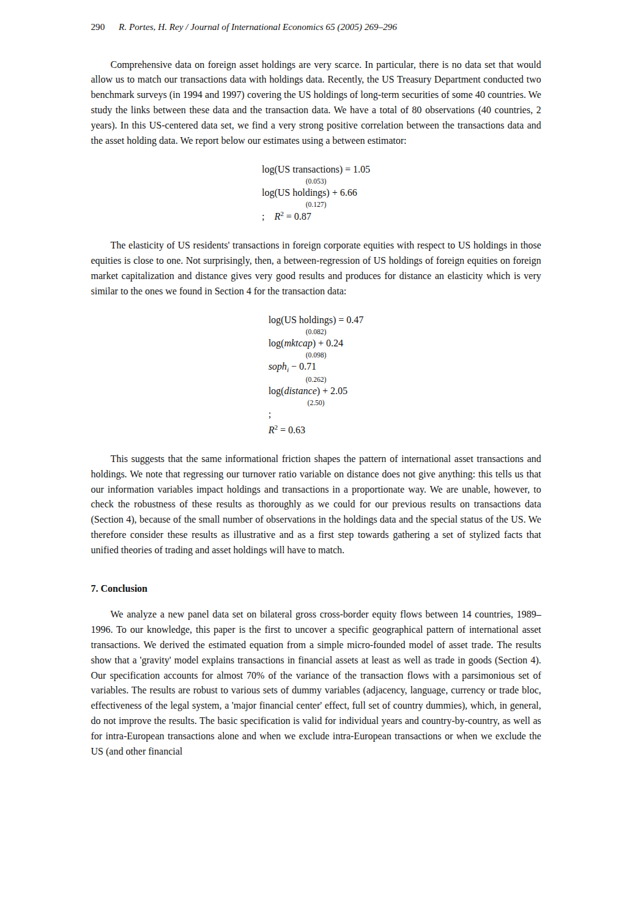290 R. Portes, H. Rey / Journal of International Economics 65 (2005) 269–296
Comprehensive data on foreign asset holdings are very scarce. In particular, there is no data set that would allow us to match our transactions data with holdings data. Recently, the US Treasury Department conducted two benchmark surveys (in 1994 and 1997) covering the US holdings of long-term securities of some 40 countries. We study the links between these data and the transaction data. We have a total of 80 observations (40 countries, 2 years). In this US-centered data set, we find a very strong positive correlation between the transactions data and the asset holding data. We report below our estimates using a between estimator:
log(US transactions) = 1.05(0.053) log(US holdings) + 6.66(0.127); R2 = 0.87
The elasticity of US residents' transactions in foreign corporate equities with respect to US holdings in those equities is close to one. Not surprisingly, then, a between-regression of US holdings of foreign equities on foreign market capitalization and distance gives very good results and produces for distance an elasticity which is very similar to the ones we found in Section 4 for the transaction data:
log(US holdings) = 0.47(0.082) log(mktcap) + 0.24(0.098) sophi − 0.71(0.262) log(distance) + 2.05(2.50);
R2 = 0.63
This suggests that the same informational friction shapes the pattern of international asset transactions and holdings. We note that regressing our turnover ratio variable on distance does not give anything: this tells us that our information variables impact holdings and transactions in a proportionate way. We are unable, however, to check the robustness of these results as thoroughly as we could for our previous results on transactions data (Section 4), because of the small number of observations in the holdings data and the special status of the US. We therefore consider these results as illustrative and as a first step towards gathering a set of stylized facts that unified theories of trading and asset holdings will have to match.
7. Conclusion
We analyze a new panel data set on bilateral gross cross-border equity flows between 14 countries, 1989–1996. To our knowledge, this paper is the first to uncover a specific geographical pattern of international asset transactions. We derived the estimated equation from a simple micro-founded model of asset trade. The results show that a 'gravity' model explains transactions in financial assets at least as well as trade in goods (Section 4). Our specification accounts for almost 70% of the variance of the transaction flows with a parsimonious set of variables. The results are robust to various sets of dummy variables (adjacency, language, currency or trade bloc, effectiveness of the legal system, a 'major financial center' effect, full set of country dummies), which, in general, do not improve the results. The basic specification is valid for individual years and country-by-country, as well as for intra-European transactions alone and when we exclude intra-European transactions or when we exclude the US (and other financial